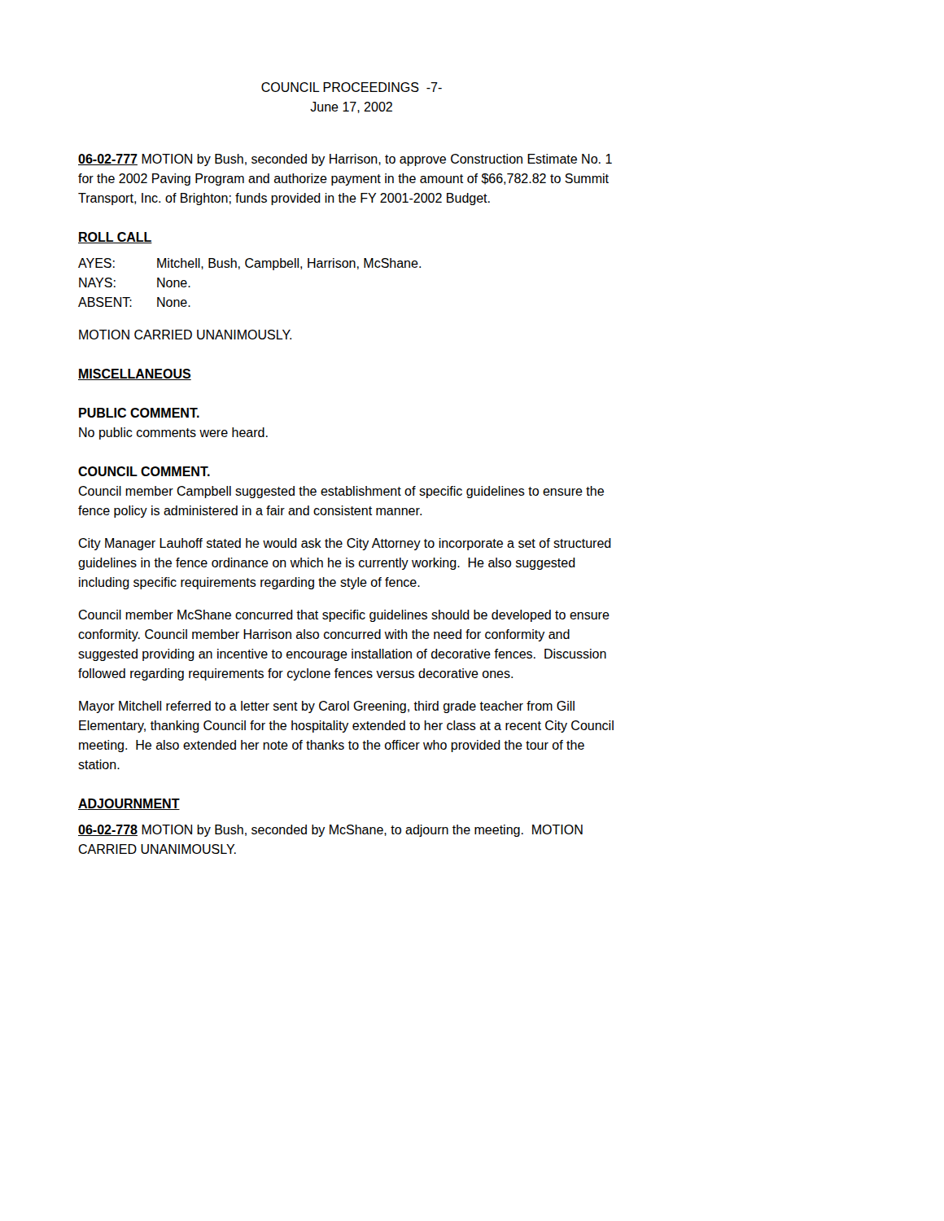COUNCIL PROCEEDINGS -7-
June 17, 2002
06-02-777 MOTION by Bush, seconded by Harrison, to approve Construction Estimate No. 1 for the 2002 Paving Program and authorize payment in the amount of $66,782.82 to Summit Transport, Inc. of Brighton; funds provided in the FY 2001-2002 Budget.
ROLL CALL
AYES: Mitchell, Bush, Campbell, Harrison, McShane.
NAYS: None.
ABSENT: None.
MOTION CARRIED UNANIMOUSLY.
MISCELLANEOUS
PUBLIC COMMENT.
No public comments were heard.
COUNCIL COMMENT.
Council member Campbell suggested the establishment of specific guidelines to ensure the fence policy is administered in a fair and consistent manner.
City Manager Lauhoff stated he would ask the City Attorney to incorporate a set of structured guidelines in the fence ordinance on which he is currently working. He also suggested including specific requirements regarding the style of fence.
Council member McShane concurred that specific guidelines should be developed to ensure conformity. Council member Harrison also concurred with the need for conformity and suggested providing an incentive to encourage installation of decorative fences. Discussion followed regarding requirements for cyclone fences versus decorative ones.
Mayor Mitchell referred to a letter sent by Carol Greening, third grade teacher from Gill Elementary, thanking Council for the hospitality extended to her class at a recent City Council meeting. He also extended her note of thanks to the officer who provided the tour of the station.
ADJOURNMENT
06-02-778 MOTION by Bush, seconded by McShane, to adjourn the meeting. MOTION CARRIED UNANIMOUSLY.